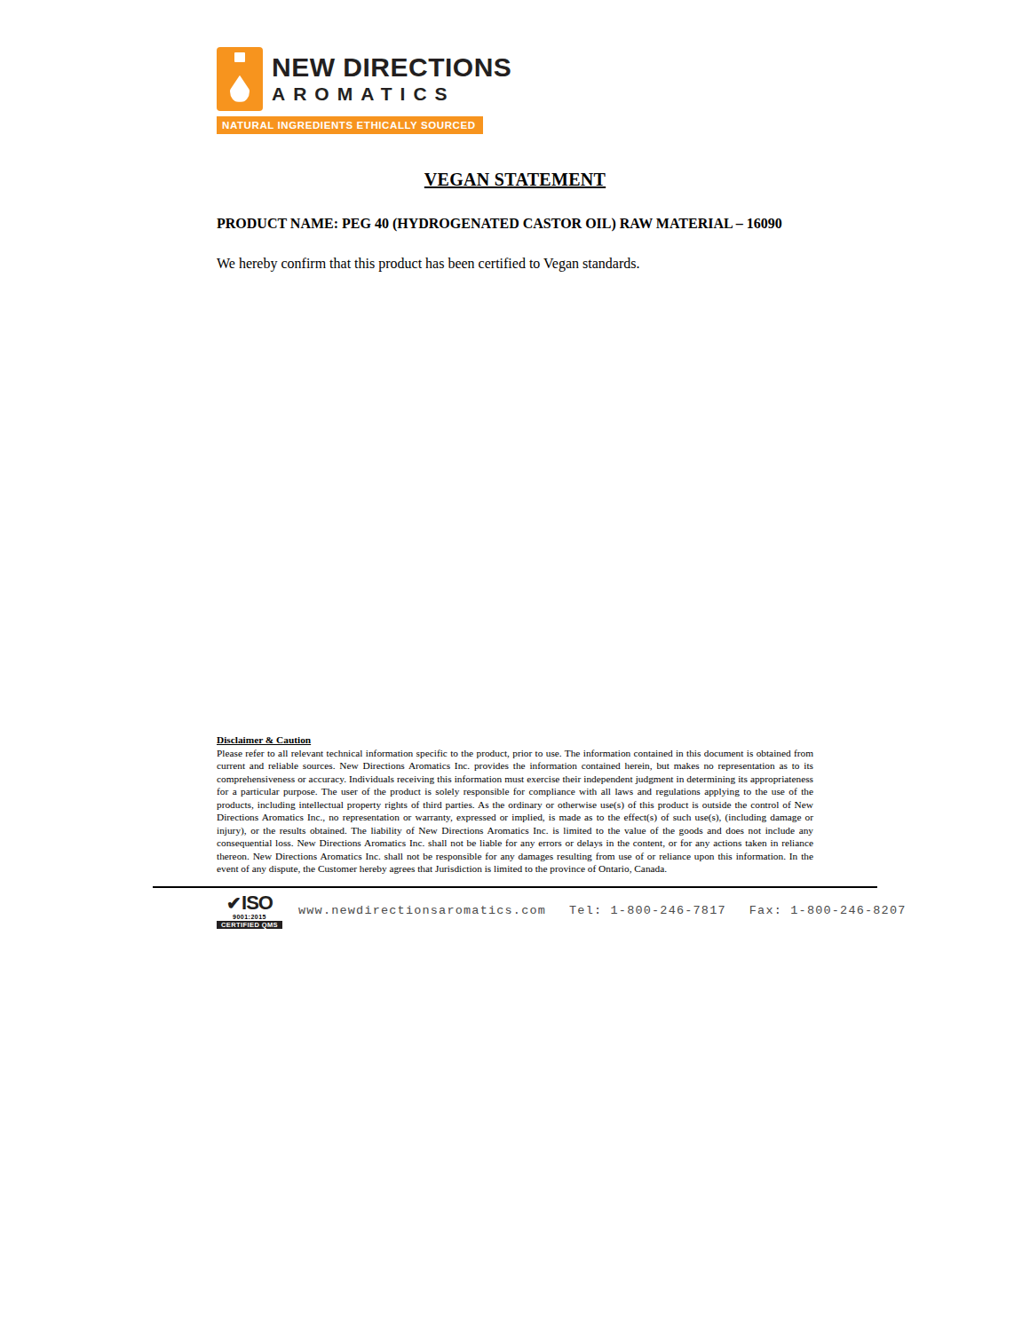NEW DIRECTIONS
AROMATICS
NATURAL INGREDIENTS ETHICALLY SOURCED
VEGAN STATEMENT
PRODUCT NAME: PEG 40 (HYDROGENATED CASTOR OIL) RAW MATERIAL – 16090
We hereby confirm that this product has been certified to Vegan standards.
Disclaimer & Caution
Please refer to all relevant technical information specific to the product, prior to use. The information contained in this document is obtained from current and reliable sources. New Directions Aromatics Inc. provides the information contained herein, but makes no representation as to its comprehensiveness or accuracy. Individuals receiving this information must exercise their independent judgment in determining its appropriateness for a particular purpose. The user of the product is solely responsible for compliance with all laws and regulations applying to the use of the products, including intellectual property rights of third parties. As the ordinary or otherwise use(s) of this product is outside the control of New Directions Aromatics Inc., no representation or warranty, expressed or implied, is made as to the effect(s) of such use(s), (including damage or injury), or the results obtained. The liability of New Directions Aromatics Inc. is limited to the value of the goods and does not include any consequential loss. New Directions Aromatics Inc. shall not be liable for any errors or delays in the content, or for any actions taken in reliance thereon. New Directions Aromatics Inc. shall not be responsible for any damages resulting from use of or reliance upon this information. In the event of any dispute, the Customer hereby agrees that Jurisdiction is limited to the province of Ontario, Canada.
✔ISO
9001:2015
CERTIFIED QMS
www.newdirectionsaromatics.com Tel: 1-800-246-7817 Fax: 1-800-246-8207